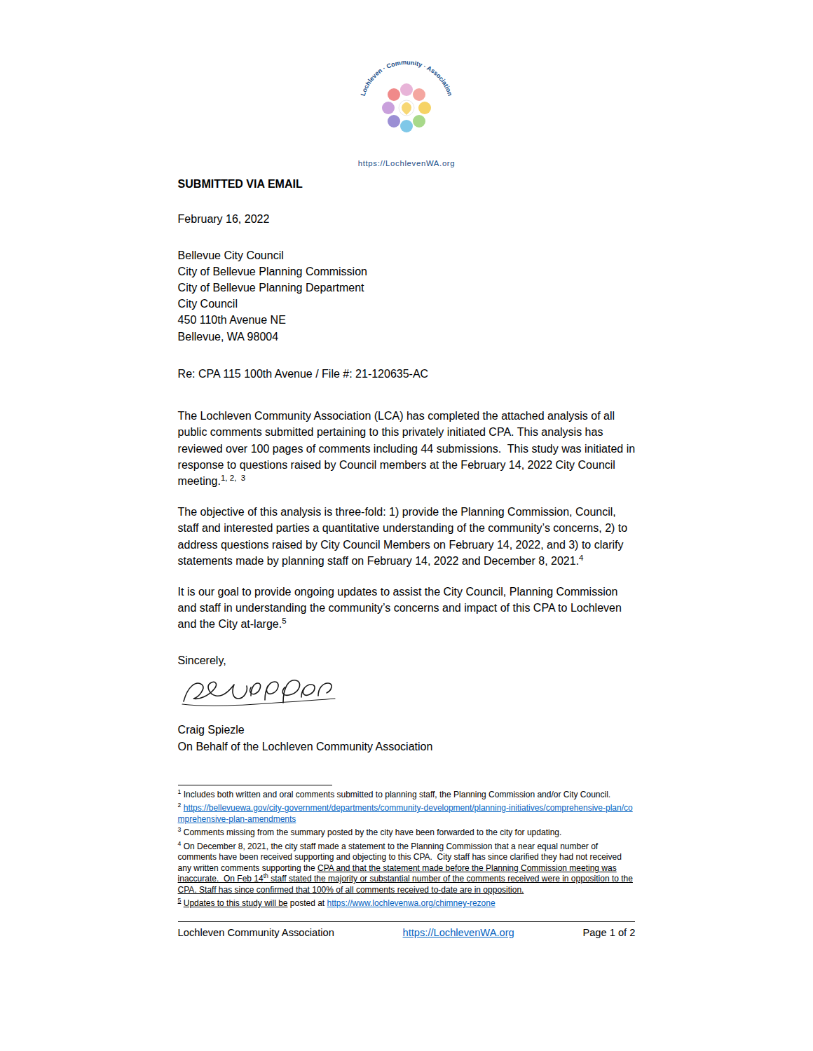Lochleven · Community · Association
https://LochlevenWA.org
SUBMITTED VIA EMAIL
February 16, 2022
Bellevue City Council
City of Bellevue Planning Commission
City of Bellevue Planning Department
City Council
450 110th Avenue NE
Bellevue, WA 98004
Re: CPA 115 100th Avenue / File #: 21-120635-AC
The Lochleven Community Association (LCA) has completed the attached analysis of all public comments submitted pertaining to this privately initiated CPA. This analysis has reviewed over 100 pages of comments including 44 submissions. This study was initiated in response to questions raised by Council members at the February 14, 2022 City Council meeting.1, 2, 3
The objective of this analysis is three-fold: 1) provide the Planning Commission, Council, staff and interested parties a quantitative understanding of the community’s concerns, 2) to address questions raised by City Council Members on February 14, 2022, and 3) to clarify statements made by planning staff on February 14, 2022 and December 8, 2021.4
It is our goal to provide ongoing updates to assist the City Council, Planning Commission and staff in understanding the community’s concerns and impact of this CPA to Lochleven and the City at-large.5
Sincerely,
Craig Spiezle
On Behalf of the Lochleven Community Association
1 Includes both written and oral comments submitted to planning staff, the Planning Commission and/or City Council.
2 https://bellevuewa.gov/city-government/departments/community-development/planning-initiatives/comprehensive-plan/comprehensive-plan-amendments
3 Comments missing from the summary posted by the city have been forwarded to the city for updating.
4 On December 8, 2021, the city staff made a statement to the Planning Commission that a near equal number of comments have been received supporting and objecting to this CPA. City staff has since clarified they had not received any written comments supporting the CPA and that the statement made before the Planning Commission meeting was inaccurate. On Feb 14th staff stated the majority or substantial number of the comments received were in opposition to the CPA. Staff has since confirmed that 100% of all comments received to-date are in opposition.
5 Updates to this study will be posted at https://www.lochlevenwa.org/chimney-rezone
Lochleven Community Association
https://LochlevenWA.org
Page 1 of 2